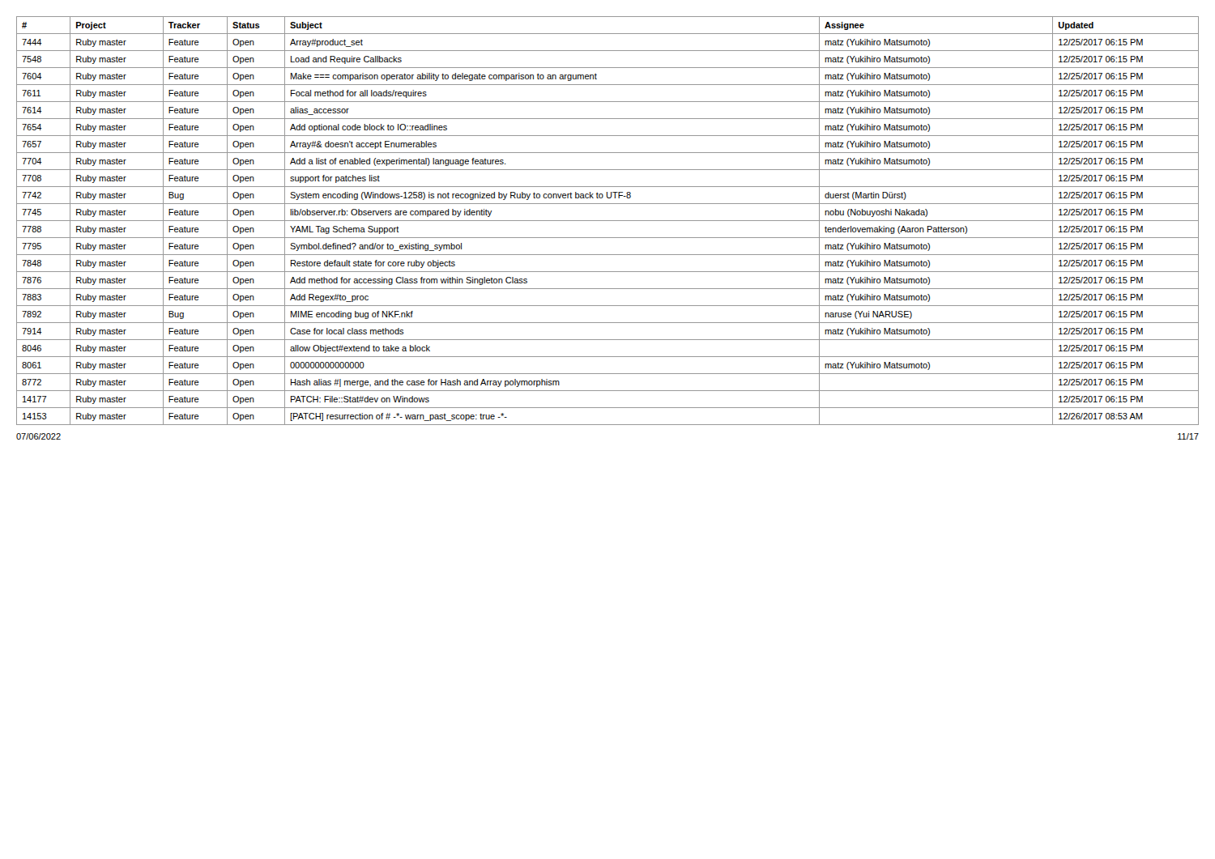| # | Project | Tracker | Status | Subject | Assignee | Updated |
| --- | --- | --- | --- | --- | --- | --- |
| 7444 | Ruby master | Feature | Open | Array#product_set | matz (Yukihiro Matsumoto) | 12/25/2017 06:15 PM |
| 7548 | Ruby master | Feature | Open | Load and Require Callbacks | matz (Yukihiro Matsumoto) | 12/25/2017 06:15 PM |
| 7604 | Ruby master | Feature | Open | Make === comparison operator ability to delegate comparison to an argument | matz (Yukihiro Matsumoto) | 12/25/2017 06:15 PM |
| 7611 | Ruby master | Feature | Open | Focal method for all loads/requires | matz (Yukihiro Matsumoto) | 12/25/2017 06:15 PM |
| 7614 | Ruby master | Feature | Open | alias_accessor | matz (Yukihiro Matsumoto) | 12/25/2017 06:15 PM |
| 7654 | Ruby master | Feature | Open | Add optional code block to IO::readlines | matz (Yukihiro Matsumoto) | 12/25/2017 06:15 PM |
| 7657 | Ruby master | Feature | Open | Array#& doesn't accept Enumerables | matz (Yukihiro Matsumoto) | 12/25/2017 06:15 PM |
| 7704 | Ruby master | Feature | Open | Add a list of enabled (experimental) language features. | matz (Yukihiro Matsumoto) | 12/25/2017 06:15 PM |
| 7708 | Ruby master | Feature | Open | support for patches list | | 12/25/2017 06:15 PM |
| 7742 | Ruby master | Bug | Open | System encoding (Windows-1258) is not recognized by Ruby to convert back to UTF-8 | duerst (Martin Dürst) | 12/25/2017 06:15 PM |
| 7745 | Ruby master | Feature | Open | lib/observer.rb: Observers are compared by identity | nobu (Nobuyoshi Nakada) | 12/25/2017 06:15 PM |
| 7788 | Ruby master | Feature | Open | YAML Tag Schema Support | tenderlovemaking (Aaron Patterson) | 12/25/2017 06:15 PM |
| 7795 | Ruby master | Feature | Open | Symbol.defined? and/or to_existing_symbol | matz (Yukihiro Matsumoto) | 12/25/2017 06:15 PM |
| 7848 | Ruby master | Feature | Open | Restore default state for core ruby objects | matz (Yukihiro Matsumoto) | 12/25/2017 06:15 PM |
| 7876 | Ruby master | Feature | Open | Add method for accessing Class from within Singleton Class | matz (Yukihiro Matsumoto) | 12/25/2017 06:15 PM |
| 7883 | Ruby master | Feature | Open | Add Regex#to_proc | matz (Yukihiro Matsumoto) | 12/25/2017 06:15 PM |
| 7892 | Ruby master | Bug | Open | MIME encoding bug of NKF.nkf | naruse (Yui NARUSE) | 12/25/2017 06:15 PM |
| 7914 | Ruby master | Feature | Open | Case for local class methods | matz (Yukihiro Matsumoto) | 12/25/2017 06:15 PM |
| 8046 | Ruby master | Feature | Open | allow Object#extend to take a block | | 12/25/2017 06:15 PM |
| 8061 | Ruby master | Feature | Open | 000000000000000 | matz (Yukihiro Matsumoto) | 12/25/2017 06:15 PM |
| 8772 | Ruby master | Feature | Open | Hash alias #/ merge, and the case for Hash and Array polymorphism | | 12/25/2017 06:15 PM |
| 14177 | Ruby master | Feature | Open | PATCH: File::Stat#dev on Windows | | 12/25/2017 06:15 PM |
| 14153 | Ruby master | Feature | Open | [PATCH] resurrection of # -*- warn_past_scope: true -*- | | 12/26/2017 08:53 AM |
07/06/2022 11/17